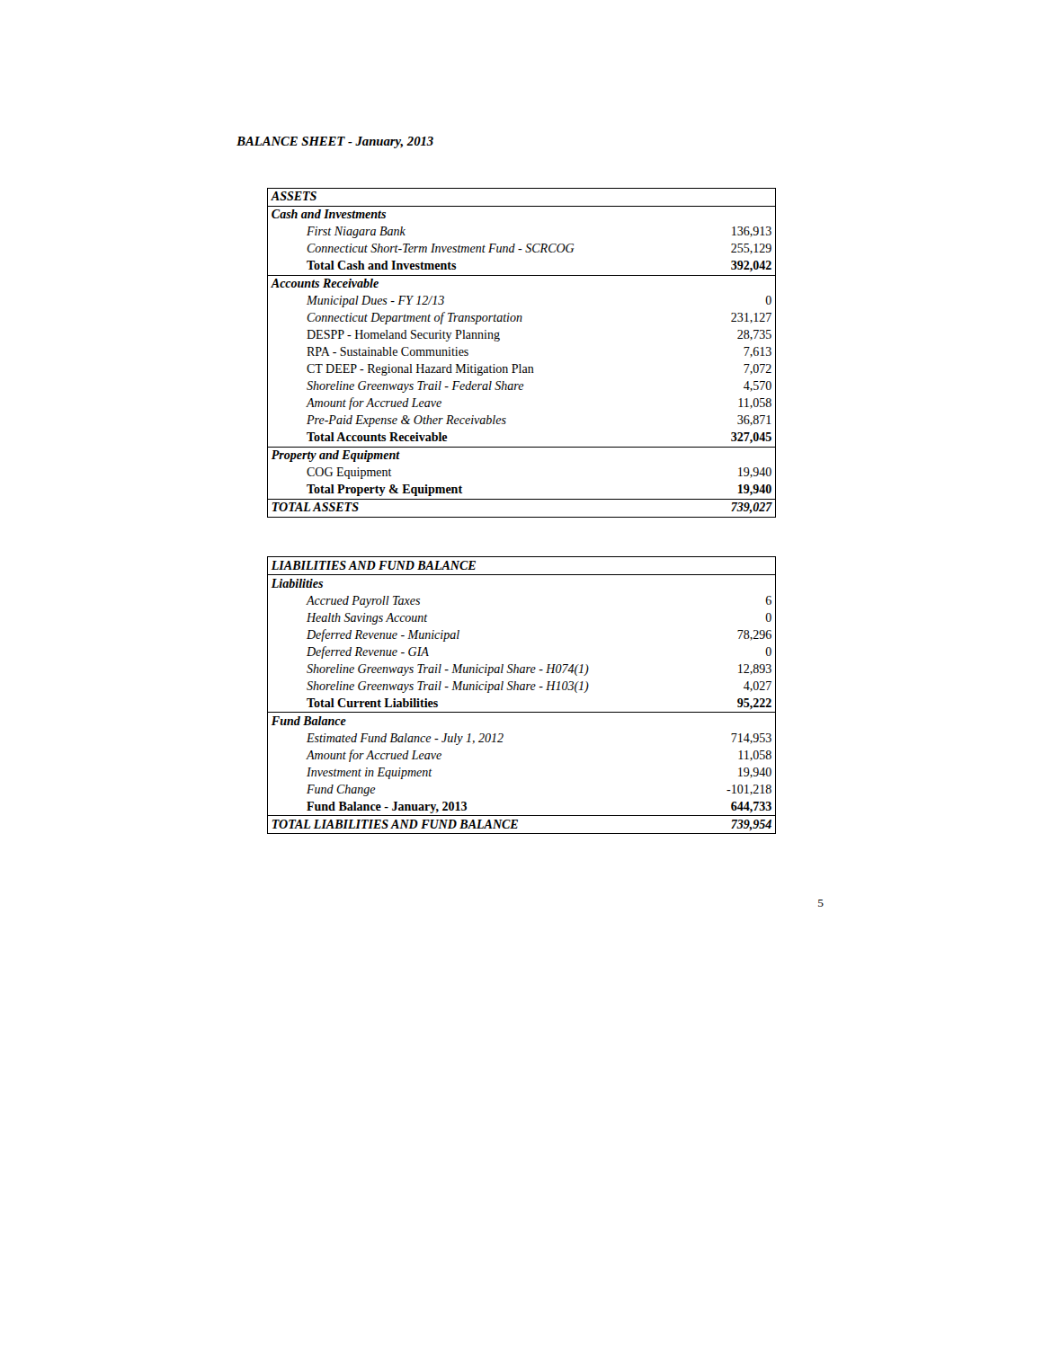BALANCE SHEET - January, 2013
| ASSETS | |
| Cash and Investments | |
| First Niagara Bank | 136,913 |
| Connecticut Short-Term Investment Fund - SCRCOG | 255,129 |
| Total Cash and Investments | 392,042 |
| Accounts Receivable | |
| Municipal Dues - FY 12/13 | 0 |
| Connecticut Department of Transportation | 231,127 |
| DESPP - Homeland Security Planning | 28,735 |
| RPA - Sustainable Communities | 7,613 |
| CT DEEP - Regional Hazard Mitigation Plan | 7,072 |
| Shoreline Greenways Trail - Federal Share | 4,570 |
| Amount for Accrued Leave | 11,058 |
| Pre-Paid Expense & Other Receivables | 36,871 |
| Total Accounts Receivable | 327,045 |
| Property and Equipment | |
| COG Equipment | 19,940 |
| Total Property & Equipment | 19,940 |
| TOTAL ASSETS | 739,027 |
| LIABILITIES AND FUND BALANCE | |
| Liabilities | |
| Accrued Payroll Taxes | 6 |
| Health Savings Account | 0 |
| Deferred Revenue - Municipal | 78,296 |
| Deferred Revenue - GIA | 0 |
| Shoreline Greenways Trail - Municipal Share - H074(1) | 12,893 |
| Shoreline Greenways Trail - Municipal Share - H103(1) | 4,027 |
| Total Current Liabilities | 95,222 |
| Fund Balance | |
| Estimated Fund Balance - July 1, 2012 | 714,953 |
| Amount for Accrued Leave | 11,058 |
| Investment in Equipment | 19,940 |
| Fund Change | -101,218 |
| Fund Balance - January, 2013 | 644,733 |
| TOTAL LIABILITIES AND FUND BALANCE | 739,954 |
5